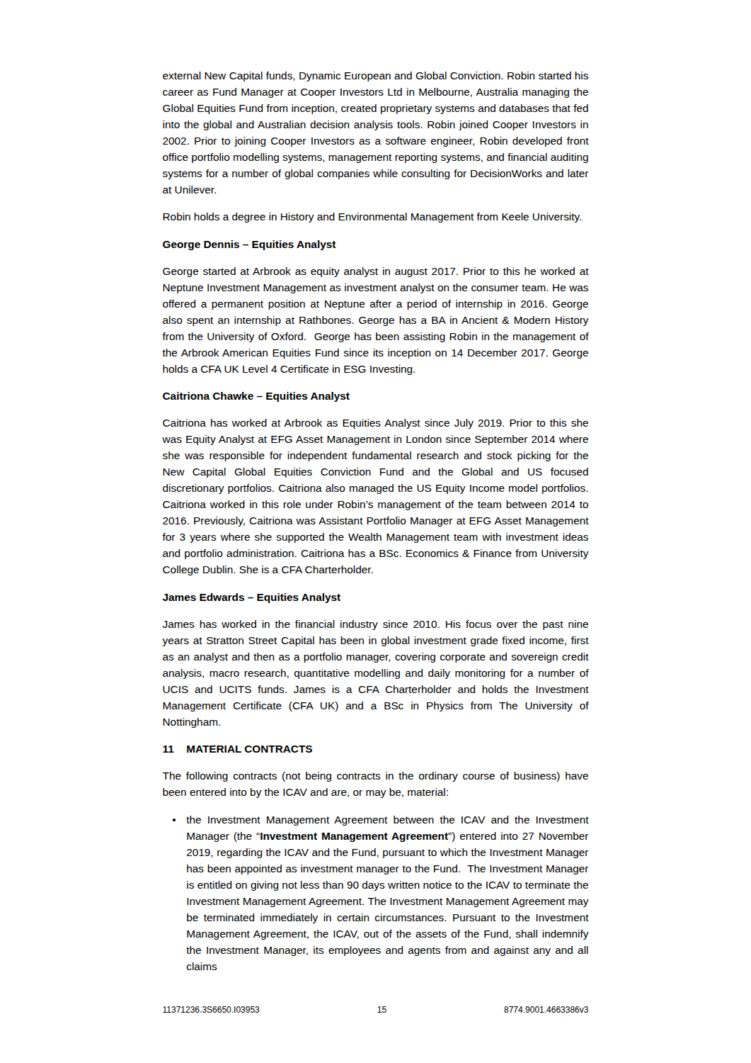external New Capital funds, Dynamic European and Global Conviction. Robin started his career as Fund Manager at Cooper Investors Ltd in Melbourne, Australia managing the Global Equities Fund from inception, created proprietary systems and databases that fed into the global and Australian decision analysis tools. Robin joined Cooper Investors in 2002. Prior to joining Cooper Investors as a software engineer, Robin developed front office portfolio modelling systems, management reporting systems, and financial auditing systems for a number of global companies while consulting for DecisionWorks and later at Unilever.
Robin holds a degree in History and Environmental Management from Keele University.
George Dennis – Equities Analyst
George started at Arbrook as equity analyst in august 2017. Prior to this he worked at Neptune Investment Management as investment analyst on the consumer team. He was offered a permanent position at Neptune after a period of internship in 2016. George also spent an internship at Rathbones. George has a BA in Ancient & Modern History from the University of Oxford. George has been assisting Robin in the management of the Arbrook American Equities Fund since its inception on 14 December 2017. George holds a CFA UK Level 4 Certificate in ESG Investing.
Caitriona Chawke – Equities Analyst
Caitriona has worked at Arbrook as Equities Analyst since July 2019. Prior to this she was Equity Analyst at EFG Asset Management in London since September 2014 where she was responsible for independent fundamental research and stock picking for the New Capital Global Equities Conviction Fund and the Global and US focused discretionary portfolios. Caitriona also managed the US Equity Income model portfolios. Caitriona worked in this role under Robin’s management of the team between 2014 to 2016. Previously, Caitriona was Assistant Portfolio Manager at EFG Asset Management for 3 years where she supported the Wealth Management team with investment ideas and portfolio administration. Caitriona has a BSc. Economics & Finance from University College Dublin. She is a CFA Charterholder.
James Edwards – Equities Analyst
James has worked in the financial industry since 2010. His focus over the past nine years at Stratton Street Capital has been in global investment grade fixed income, first as an analyst and then as a portfolio manager, covering corporate and sovereign credit analysis, macro research, quantitative modelling and daily monitoring for a number of UCIS and UCITS funds. James is a CFA Charterholder and holds the Investment Management Certificate (CFA UK) and a BSc in Physics from The University of Nottingham.
11 MATERIAL CONTRACTS
The following contracts (not being contracts in the ordinary course of business) have been entered into by the ICAV and are, or may be, material:
the Investment Management Agreement between the ICAV and the Investment Manager (the “Investment Management Agreement”) entered into 27 November 2019, regarding the ICAV and the Fund, pursuant to which the Investment Manager has been appointed as investment manager to the Fund. The Investment Manager is entitled on giving not less than 90 days written notice to the ICAV to terminate the Investment Management Agreement. The Investment Management Agreement may be terminated immediately in certain circumstances. Pursuant to the Investment Management Agreement, the ICAV, out of the assets of the Fund, shall indemnify the Investment Manager, its employees and agents from and against any and all claims
11371236.3S6650.I03953
15
8774.9001.4663386v3